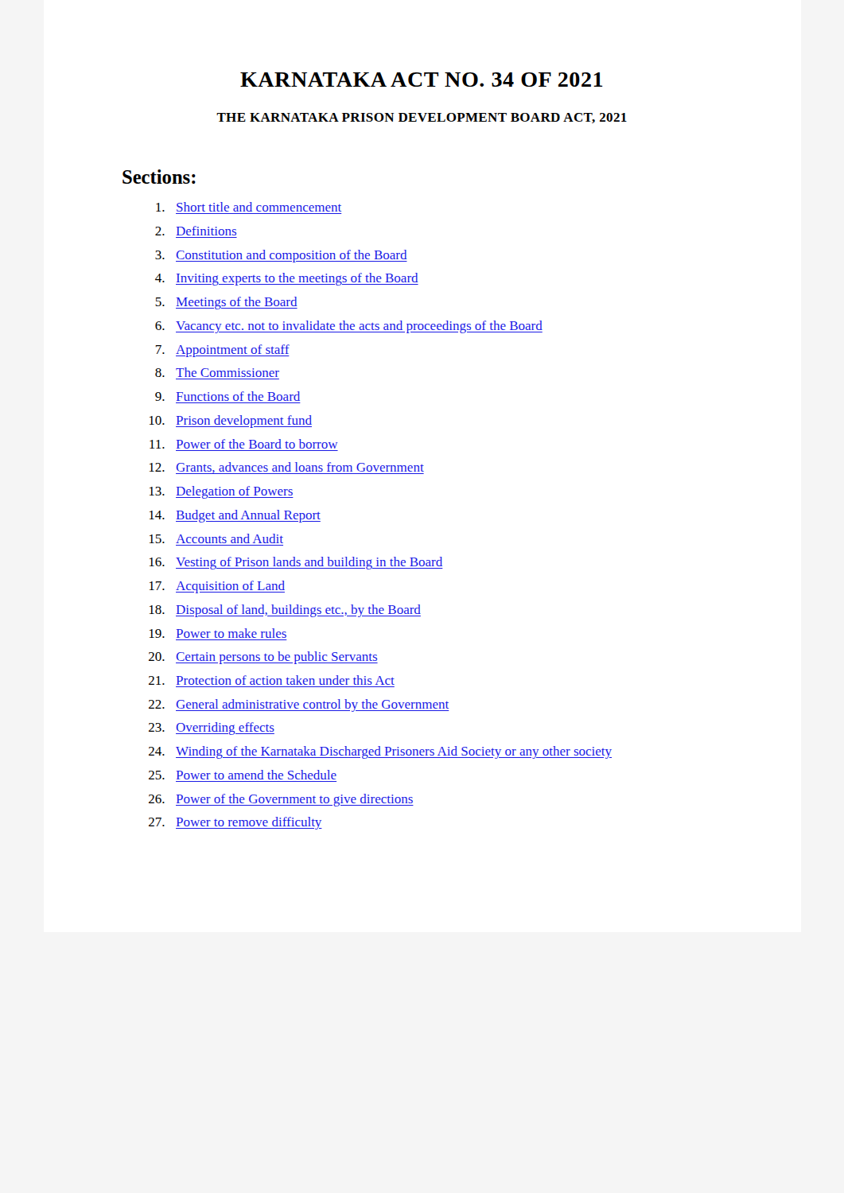KARNATAKA ACT NO. 34 OF 2021
THE KARNATAKA PRISON DEVELOPMENT BOARD ACT, 2021
Sections:
Short title and commencement
Definitions
Constitution and composition of the Board
Inviting experts to the meetings of the Board
Meetings of the Board
Vacancy etc. not to invalidate the acts and proceedings of the Board
Appointment of staff
The Commissioner
Functions of the Board
Prison development fund
Power of the Board to borrow
Grants, advances and loans from Government
Delegation of Powers
Budget and Annual Report
Accounts and Audit
Vesting of Prison lands and building in the Board
Acquisition of Land
Disposal of land, buildings etc., by the Board
Power to make rules
Certain persons to be public Servants
Protection of action taken under this Act
General administrative control by the Government
Overriding effects
Winding of the Karnataka Discharged Prisoners Aid Society or any other society
Power to amend the Schedule
Power of the Government to give directions
Power to remove difficulty